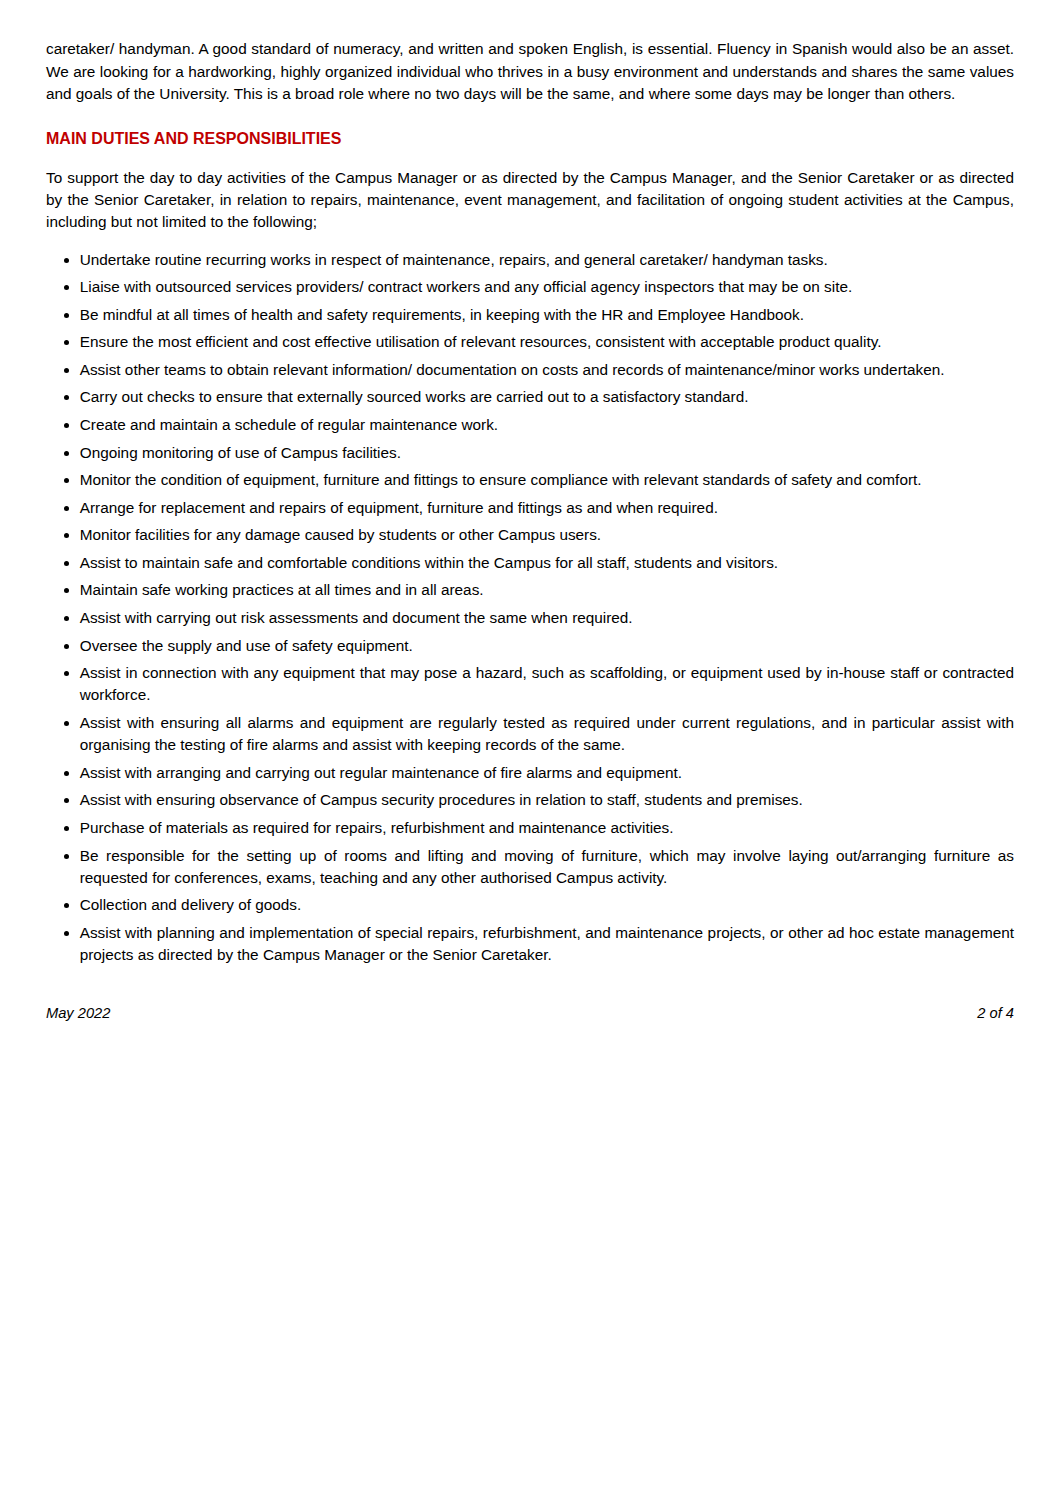caretaker/ handyman. A good standard of numeracy, and written and spoken English, is essential. Fluency in Spanish would also be an asset. We are looking for a hardworking, highly organized individual who thrives in a busy environment and understands and shares the same values and goals of the University. This is a broad role where no two days will be the same, and where some days may be longer than others.
MAIN DUTIES AND RESPONSIBILITIES
To support the day to day activities of the Campus Manager or as directed by the Campus Manager, and the Senior Caretaker or as directed by the Senior Caretaker, in relation to repairs, maintenance, event management, and facilitation of ongoing student activities at the Campus, including but not limited to the following;
Undertake routine recurring works in respect of maintenance, repairs, and general caretaker/ handyman tasks.
Liaise with outsourced services providers/ contract workers and any official agency inspectors that may be on site.
Be mindful at all times of health and safety requirements, in keeping with the HR and Employee Handbook.
Ensure the most efficient and cost effective utilisation of relevant resources, consistent with acceptable product quality.
Assist other teams to obtain relevant information/ documentation on costs and records of maintenance/minor works undertaken.
Carry out checks to ensure that externally sourced works are carried out to a satisfactory standard.
Create and maintain a schedule of regular maintenance work.
Ongoing monitoring of use of Campus facilities.
Monitor the condition of equipment, furniture and fittings to ensure compliance with relevant standards of safety and comfort.
Arrange for replacement and repairs of equipment, furniture and fittings as and when required.
Monitor facilities for any damage caused by students or other Campus users.
Assist to maintain safe and comfortable conditions within the Campus for all staff, students and visitors.
Maintain safe working practices at all times and in all areas.
Assist with carrying out risk assessments and document the same when required.
Oversee the supply and use of safety equipment.
Assist in connection with any equipment that may pose a hazard, such as scaffolding, or equipment used by in-house staff or contracted workforce.
Assist with ensuring all alarms and equipment are regularly tested as required under current regulations, and in particular assist with organising the testing of fire alarms and assist with keeping records of the same.
Assist with arranging and carrying out regular maintenance of fire alarms and equipment.
Assist with ensuring observance of Campus security procedures in relation to staff, students and premises.
Purchase of materials as required for repairs, refurbishment and maintenance activities.
Be responsible for the setting up of rooms and lifting and moving of furniture, which may involve laying out/arranging furniture as requested for conferences, exams, teaching and any other authorised Campus activity.
Collection and delivery of goods.
Assist with planning and implementation of special repairs, refurbishment, and maintenance projects, or other ad hoc estate management projects as directed by the Campus Manager or the Senior Caretaker.
May 2022 2 of 4